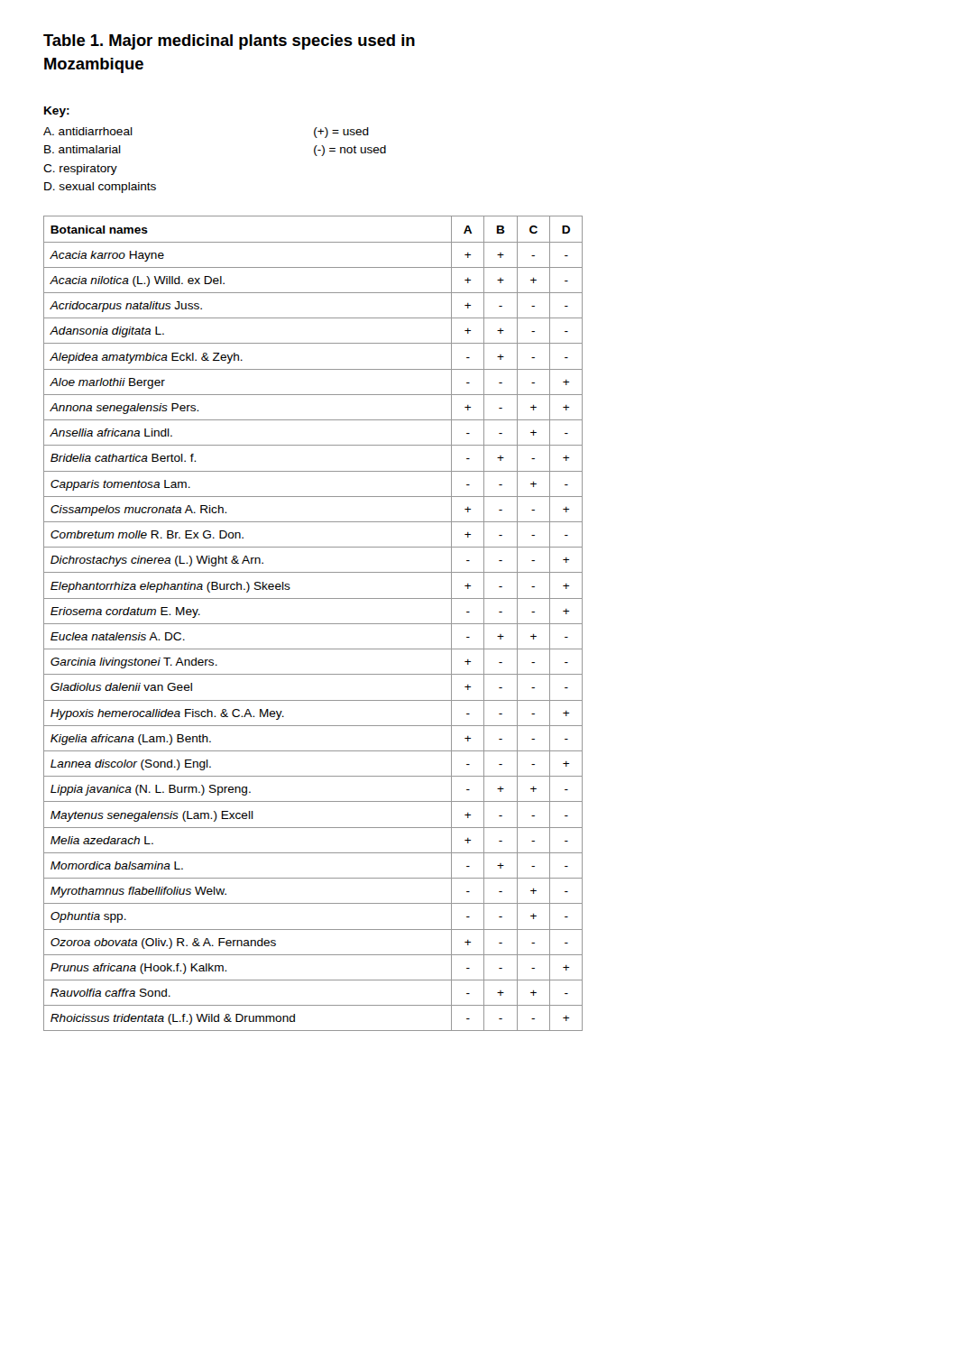Table 1. Major medicinal plants species used in Mozambique
Key:
| A. antidiarrhoeal | (+) = used |
| B. antimalarial | (-) = not used |
| C. respiratory | |
| D. sexual complaints | |
| Botanical names | A | B | C | D |
| --- | --- | --- | --- | --- |
| Acacia karroo Hayne | + | + | - | - |
| Acacia nilotica (L.) Willd. ex Del. | + | + | + | - |
| Acridocarpus natalitus Juss. | + | - | - | - |
| Adansonia digitata L. | + | + | - | - |
| Alepidea amatymbica Eckl. & Zeyh. | - | + | - | - |
| Aloe marlothii Berger | - | - | - | + |
| Annona senegalensis Pers. | + | - | + | + |
| Ansellia africana Lindl. | - | - | + | - |
| Bridelia cathartica Bertol. f. | - | + | - | + |
| Capparis tomentosa Lam. | - | - | + | - |
| Cissampelos mucronata A. Rich. | + | - | - | + |
| Combretum molle R. Br. Ex G. Don. | + | - | - | - |
| Dichrostachys cinerea (L.) Wight & Arn. | - | - | - | + |
| Elephantorrhiza elephantina (Burch.) Skeels | + | - | - | + |
| Eriosema cordatum E. Mey. | - | - | - | + |
| Euclea natalensis A. DC. | - | + | + | - |
| Garcinia livingstonei T. Anders. | + | - | - | - |
| Gladiolus dalenii van Geel | + | - | - | - |
| Hypoxis hemerocallidea Fisch. & C.A. Mey. | - | - | - | + |
| Kigelia africana (Lam.) Benth. | + | - | - | - |
| Lannea discolor (Sond.) Engl. | - | - | - | + |
| Lippia javanica (N. L. Burm.) Spreng. | - | + | + | - |
| Maytenus senegalensis (Lam.) Excell | + | - | - | - |
| Melia azedarach L. | + | - | - | - |
| Momordica balsamina L. | - | + | - | - |
| Myrothamnus flabellifolius Welw. | - | - | + | - |
| Ophuntia spp. | - | - | + | - |
| Ozoroa obovata (Oliv.) R. & A. Fernandes | + | - | - | - |
| Prunus africana (Hook.f.) Kalkm. | - | - | - | + |
| Rauvolfia caffra Sond. | - | + | + | - |
| Rhoicissus tridentata (L.f.) Wild & Drummond | - | - | - | + |